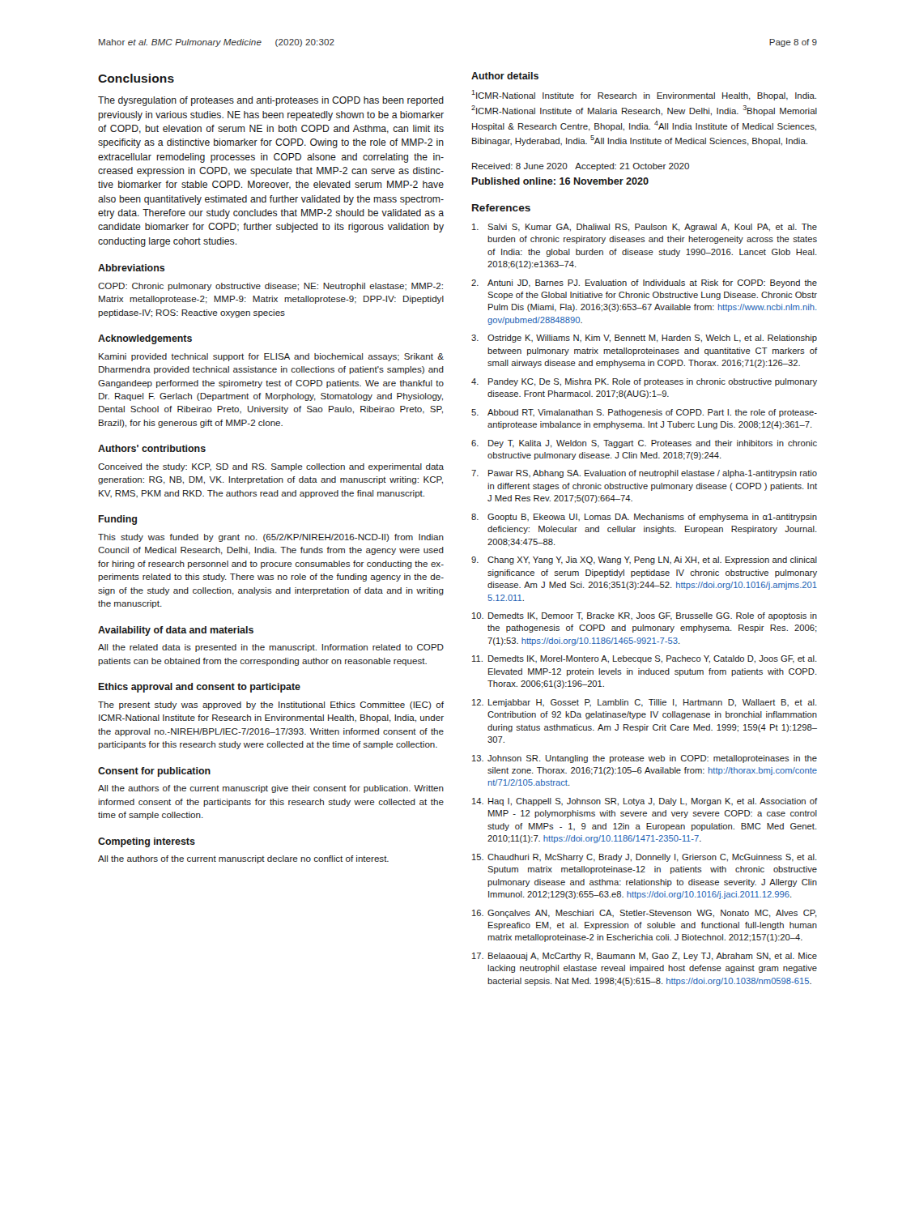Mahor et al. BMC Pulmonary Medicine (2020) 20:302
Page 8 of 9
Conclusions
The dysregulation of proteases and anti-proteases in COPD has been reported previously in various studies. NE has been repeatedly shown to be a biomarker of COPD, but elevation of serum NE in both COPD and Asthma, can limit its specificity as a distinctive biomarker for COPD. Owing to the role of MMP-2 in extracellular remodeling processes in COPD alsone and correlating the increased expression in COPD, we speculate that MMP-2 can serve as distinctive biomarker for stable COPD. Moreover, the elevated serum MMP-2 have also been quantitatively estimated and further validated by the mass spectrometry data. Therefore our study concludes that MMP-2 should be validated as a candidate biomarker for COPD; further subjected to its rigorous validation by conducting large cohort studies.
Abbreviations
COPD: Chronic pulmonary obstructive disease; NE: Neutrophil elastase; MMP-2: Matrix metalloprotease-2; MMP-9: Matrix metalloprotese-9; DPP-IV: Dipeptidyl peptidase-IV; ROS: Reactive oxygen species
Acknowledgements
Kamini provided technical support for ELISA and biochemical assays; Srikant & Dharmendra provided technical assistance in collections of patient's samples) and Gangandeep performed the spirometry test of COPD patients. We are thankful to Dr. Raquel F. Gerlach (Department of Morphology, Stomatology and Physiology, Dental School of Ribeirao Preto, University of Sao Paulo, Ribeirao Preto, SP, Brazil), for his generous gift of MMP-2 clone.
Authors' contributions
Conceived the study: KCP, SD and RS. Sample collection and experimental data generation: RG, NB, DM, VK. Interpretation of data and manuscript writing: KCP, KV, RMS, PKM and RKD. The authors read and approved the final manuscript.
Funding
This study was funded by grant no. (65/2/KP/NIREH/2016-NCD-II) from Indian Council of Medical Research, Delhi, India. The funds from the agency were used for hiring of research personnel and to procure consumables for conducting the experiments related to this study. There was no role of the funding agency in the design of the study and collection, analysis and interpretation of data and in writing the manuscript.
Availability of data and materials
All the related data is presented in the manuscript. Information related to COPD patients can be obtained from the corresponding author on reasonable request.
Ethics approval and consent to participate
The present study was approved by the Institutional Ethics Committee (IEC) of ICMR-National Institute for Research in Environmental Health, Bhopal, India, under the approval no.-NIREH/BPL/IEC-7/2016–17/393. Written informed consent of the participants for this research study were collected at the time of sample collection.
Consent for publication
All the authors of the current manuscript give their consent for publication. Written informed consent of the participants for this research study were collected at the time of sample collection.
Competing interests
All the authors of the current manuscript declare no conflict of interest.
Author details
1ICMR-National Institute for Research in Environmental Health, Bhopal, India. 2ICMR-National Institute of Malaria Research, New Delhi, India. 3Bhopal Memorial Hospital & Research Centre, Bhopal, India. 4All India Institute of Medical Sciences, Bibinagar, Hyderabad, India. 5All India Institute of Medical Sciences, Bhopal, India.
Received: 8 June 2020 Accepted: 21 October 2020
Published online: 16 November 2020
References
Salvi S, Kumar GA, Dhaliwal RS, Paulson K, Agrawal A, Koul PA, et al. The burden of chronic respiratory diseases and their heterogeneity across the states of India: the global burden of disease study 1990–2016. Lancet Glob Heal. 2018;6(12):e1363–74.
Antuni JD, Barnes PJ. Evaluation of Individuals at Risk for COPD: Beyond the Scope of the Global Initiative for Chronic Obstructive Lung Disease. Chronic Obstr Pulm Dis (Miami, Fla). 2016;3(3):653–67 Available from: https://www.ncbi.nlm.nih.gov/pubmed/28848890.
Ostridge K, Williams N, Kim V, Bennett M, Harden S, Welch L, et al. Relationship between pulmonary matrix metalloproteinases and quantitative CT markers of small airways disease and emphysema in COPD. Thorax. 2016;71(2):126–32.
Pandey KC, De S, Mishra PK. Role of proteases in chronic obstructive pulmonary disease. Front Pharmacol. 2017;8(AUG):1–9.
Abboud RT, Vimalanathan S. Pathogenesis of COPD. Part I. the role of protease-antiprotease imbalance in emphysema. Int J Tuberc Lung Dis. 2008;12(4):361–7.
Dey T, Kalita J, Weldon S, Taggart C. Proteases and their inhibitors in chronic obstructive pulmonary disease. J Clin Med. 2018;7(9):244.
Pawar RS, Abhang SA. Evaluation of neutrophil elastase / alpha-1-antitrypsin ratio in different stages of chronic obstructive pulmonary disease ( COPD ) patients. Int J Med Res Rev. 2017;5(07):664–74.
Gooptu B, Ekeowa UI, Lomas DA. Mechanisms of emphysema in α1-antitrypsin deficiency: Molecular and cellular insights. European Respiratory Journal. 2008;34:475–88.
Chang XY, Yang Y, Jia XQ, Wang Y, Peng LN, Ai XH, et al. Expression and clinical significance of serum Dipeptidyl peptidase IV chronic obstructive pulmonary disease. Am J Med Sci. 2016;351(3):244–52. https://doi.org/10.1016/j.amjms.2015.12.011.
Demedts IK, Demoor T, Bracke KR, Joos GF, Brusselle GG. Role of apoptosis in the pathogenesis of COPD and pulmonary emphysema. Respir Res. 2006; 7(1):53. https://doi.org/10.1186/1465-9921-7-53.
Demedts IK, Morel-Montero A, Lebecque S, Pacheco Y, Cataldo D, Joos GF, et al. Elevated MMP-12 protein levels in induced sputum from patients with COPD. Thorax. 2006;61(3):196–201.
Lemjabbar H, Gosset P, Lamblin C, Tillie I, Hartmann D, Wallaert B, et al. Contribution of 92 kDa gelatinase/type IV collagenase in bronchial inflammation during status asthmaticus. Am J Respir Crit Care Med. 1999; 159(4 Pt 1):1298–307.
Johnson SR. Untangling the protease web in COPD: metalloproteinases in the silent zone. Thorax. 2016;71(2):105–6 Available from: http://thorax.bmj.com/content/71/2/105.abstract.
Haq I, Chappell S, Johnson SR, Lotya J, Daly L, Morgan K, et al. Association of MMP - 12 polymorphisms with severe and very severe COPD: a case control study of MMPs - 1, 9 and 12in a European population. BMC Med Genet. 2010;11(1):7. https://doi.org/10.1186/1471-2350-11-7.
Chaudhuri R, McSharry C, Brady J, Donnelly I, Grierson C, McGuinness S, et al. Sputum matrix metalloproteinase-12 in patients with chronic obstructive pulmonary disease and asthma: relationship to disease severity. J Allergy Clin Immunol. 2012;129(3):655–63.e8. https://doi.org/10.1016/j.jaci.2011.12.996.
Gonçalves AN, Meschiari CA, Stetler-Stevenson WG, Nonato MC, Alves CP, Espreafico EM, et al. Expression of soluble and functional full-length human matrix metalloproteinase-2 in Escherichia coli. J Biotechnol. 2012;157(1):20–4.
Belaaouaj A, McCarthy R, Baumann M, Gao Z, Ley TJ, Abraham SN, et al. Mice lacking neutrophil elastase reveal impaired host defense against gram negative bacterial sepsis. Nat Med. 1998;4(5):615–8. https://doi.org/10.1038/nm0598-615.